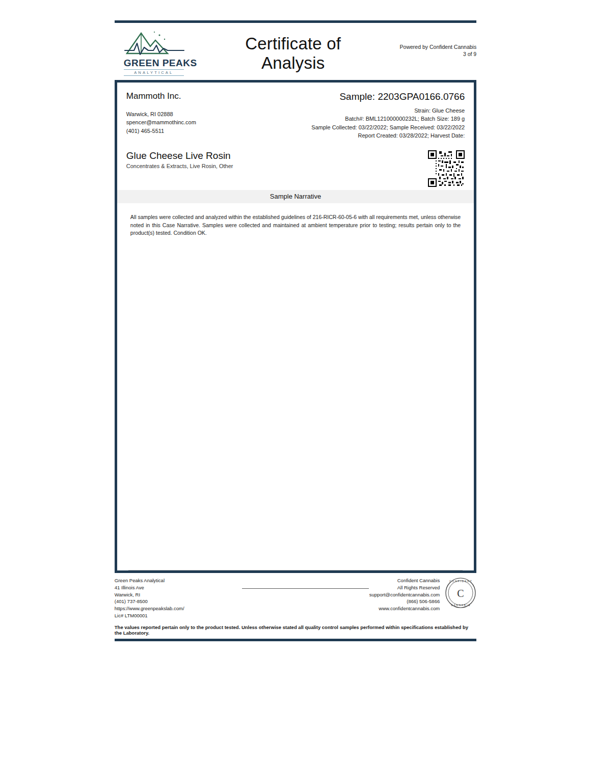GREEN PEAKS
ANALYTICAL
Certificate of Analysis
Powered by Confident Cannabis
3 of 9
Mammoth Inc.
Warwick, RI 02888
spencer@mammothinc.com
(401) 465-5511
Sample: 2203GPA0166.0766
Strain: Glue Cheese
Batch#: BML121000000232L; Batch Size: 189 g
Sample Collected: 03/22/2022; Sample Received: 03/22/2022
Report Created: 03/28/2022; Harvest Date:
Glue Cheese Live Rosin
Concentrates & Extracts, Live Rosin, Other
Sample Narrative
All samples were collected and analyzed within the established guidelines of 216-RICR-60-05-6 with all requirements met, unless otherwise noted in this Case Narrative. Samples were collected and maintained at ambient temperature prior to testing; results pertain only to the product(s) tested. Condition OK.
Green Peaks Analytical
41 Illinois Ave
Warwick, RI
(401) 737-8500
https://www.greenpeakslab.com/
Lic# LTM00001
Confident Cannabis
All Rights Reserved
support@confidentcannabis.com
(866) 506-5866
www.confidentcannabis.com
C C O N F I D E N T C A N N A B I S
The values reported pertain only to the product tested. Unless otherwise stated all quality control samples performed within specifications established by the Laboratory.